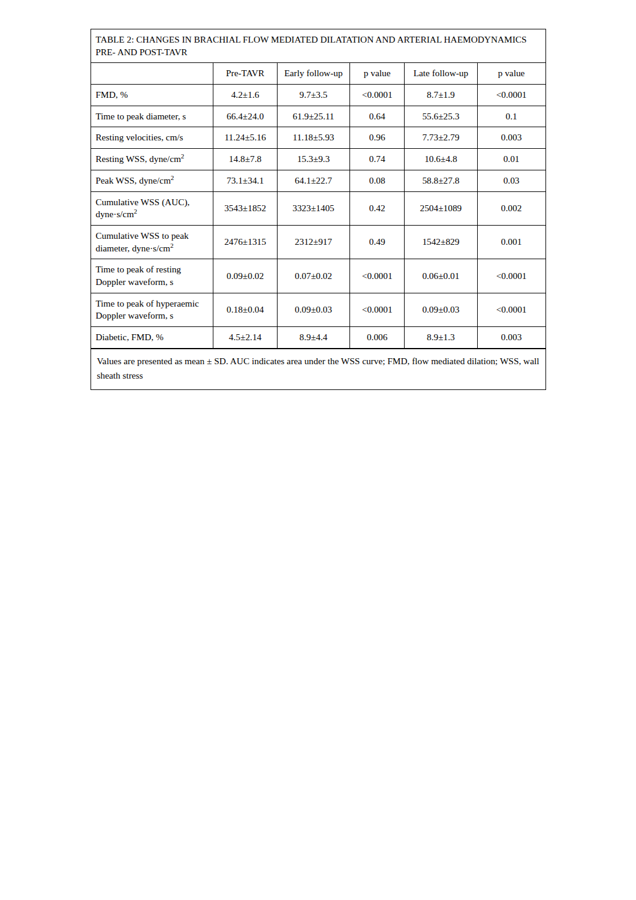| TABLE 2: CHANGES IN BRACHIAL FLOW MEDIATED DILATATION AND ARTERIAL HAEMODYNAMICS PRE- AND POST-TAVR |
| | Pre-TAVR | Early follow-up | p value | Late follow-up | p value |
| FMD, % | 4.2±1.6 | 9.7±3.5 | <0.0001 | 8.7±1.9 | <0.0001 |
| Time to peak diameter, s | 66.4±24.0 | 61.9±25.11 | 0.64 | 55.6±25.3 | 0.1 |
| Resting velocities, cm/s | 11.24±5.16 | 11.18±5.93 | 0.96 | 7.73±2.79 | 0.003 |
| Resting WSS, dyne/cm 2 | 14.8±7.8 | 15.3±9.3 | 0.74 | 10.6±4.8 | 0.01 |
| Peak WSS, dyne/cm 2 | 73.1±34.1 | 64.1±22.7 | 0.08 | 58.8±27.8 | 0.03 |
| Cumulative WSS (AUC), dyne·s/cm 2 | 3543±1852 | 3323±1405 | 0.42 | 2504±1089 | 0.002 |
| Cumulative WSS to peak diameter, dyne·s/cm 2 | 2476±1315 | 2312±917 | 0.49 | 1542±829 | 0.001 |
| Time to peak of resting Doppler waveform, s | 0.09±0.02 | 0.07±0.02 | <0.0001 | 0.06±0.01 | <0.0001 |
| Time to peak of hyperaemic Doppler waveform, s | 0.18±0.04 | 0.09±0.03 | <0.0001 | 0.09±0.03 | <0.0001 |
| Diabetic, FMD, % | 4.5±2.14 | 8.9±4.4 | 0.006 | 8.9±1.3 | 0.003 |
Values are presented as mean ± SD. AUC indicates area under the WSS curve; FMD, flow mediated dilation; WSS, wall sheath stress